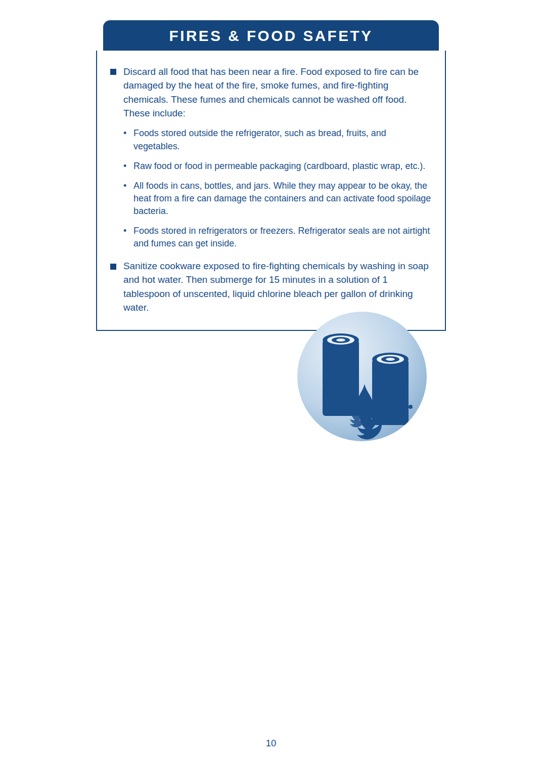Fires & Food Safety
Discard all food that has been near a fire. Food exposed to fire can be damaged by the heat of the fire, smoke fumes, and fire-fighting chemicals. These fumes and chemicals cannot be washed off food. These include:
Foods stored outside the refrigerator, such as bread, fruits, and vegetables.
Raw food or food in permeable packaging (cardboard, plastic wrap, etc.).
All foods in cans, bottles, and jars. While they may appear to be okay, the heat from a fire can damage the containers and can activate food spoilage bacteria.
Foods stored in refrigerators or freezers. Refrigerator seals are not airtight and fumes can get inside.
Sanitize cookware exposed to fire-fighting chemicals by washing in soap and hot water. Then submerge for 15 minutes in a solution of 1 tablespoon of unscented, liquid chlorine bleach per gallon of drinking water.
10